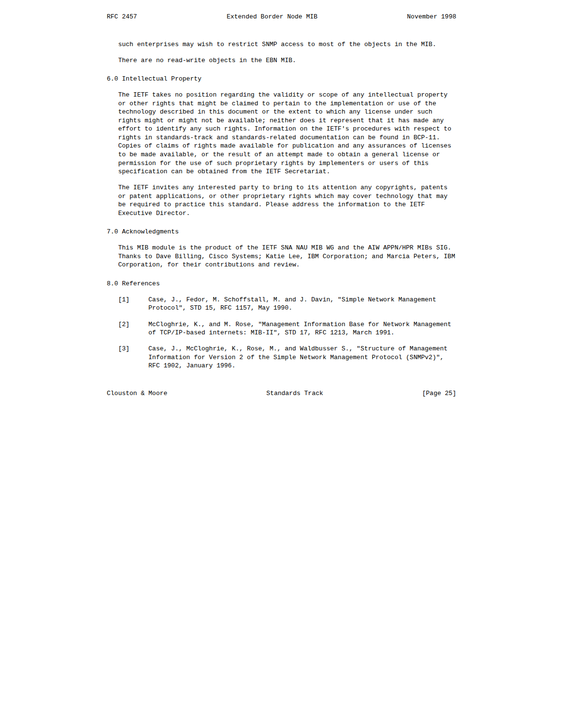RFC 2457 Extended Border Node MIB November 1998
such enterprises may wish to restrict SNMP access to most of the objects in the MIB.
There are no read-write objects in the EBN MIB.
6.0 Intellectual Property
The IETF takes no position regarding the validity or scope of any intellectual property or other rights that might be claimed to pertain to the implementation or use of the technology described in this document or the extent to which any license under such rights might or might not be available; neither does it represent that it has made any effort to identify any such rights. Information on the IETF's procedures with respect to rights in standards-track and standards-related documentation can be found in BCP-11. Copies of claims of rights made available for publication and any assurances of licenses to be made available, or the result of an attempt made to obtain a general license or permission for the use of such proprietary rights by implementers or users of this specification can be obtained from the IETF Secretariat.
The IETF invites any interested party to bring to its attention any copyrights, patents or patent applications, or other proprietary rights which may cover technology that may be required to practice this standard. Please address the information to the IETF Executive Director.
7.0 Acknowledgments
This MIB module is the product of the IETF SNA NAU MIB WG and the AIW APPN/HPR MIBs SIG. Thanks to Dave Billing, Cisco Systems; Katie Lee, IBM Corporation; and Marcia Peters, IBM Corporation, for their contributions and review.
8.0 References
[1] Case, J., Fedor, M. Schoffstall, M. and J. Davin, "Simple Network Management Protocol", STD 15, RFC 1157, May 1990.
[2] McCloghrie, K., and M. Rose, "Management Information Base for Network Management of TCP/IP-based internets: MIB-II", STD 17, RFC 1213, March 1991.
[3] Case, J., McCloghrie, K., Rose, M., and Waldbusser S., "Structure of Management Information for Version 2 of the Simple Network Management Protocol (SNMPv2)", RFC 1902, January 1996.
Clouston & Moore Standards Track [Page 25]